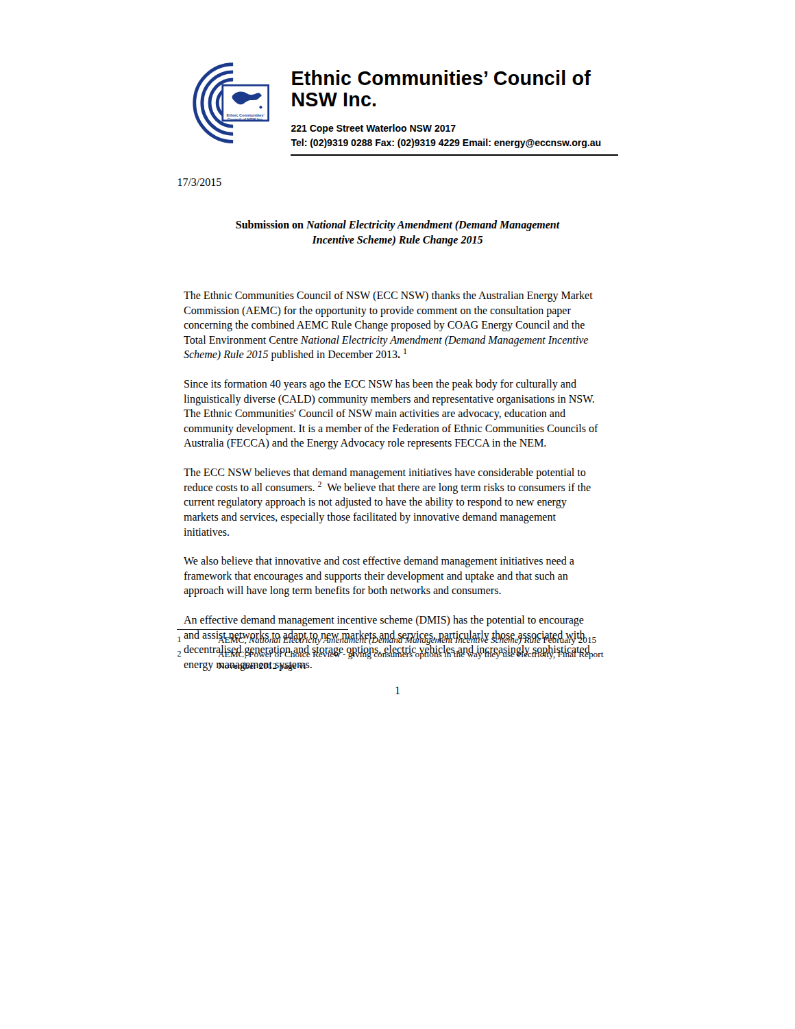Ethnic Communities’ Council of NSW Inc.
Ethnic Communities’ Council of NSW Inc.
221 Cope Street Waterloo NSW 2017
Tel: (02)9319 0288 Fax: (02)9319 4229 Email: energy@eccnsw.org.au
17/3/2015
Submission on National Electricity Amendment (Demand Management Incentive Scheme) Rule Change 2015
The Ethnic Communities Council of NSW (ECC NSW) thanks the Australian Energy Market Commission (AEMC) for the opportunity to provide comment on the consultation paper concerning the combined AEMC Rule Change proposed by COAG Energy Council and the Total Environment Centre National Electricity Amendment (Demand Management Incentive Scheme) Rule 2015 published in December 2013. 1
Since its formation 40 years ago the ECC NSW has been the peak body for culturally and linguistically diverse (CALD) community members and representative organisations in NSW. The Ethnic Communities' Council of NSW main activities are advocacy, education and community development. It is a member of the Federation of Ethnic Communities Councils of Australia (FECCA) and the Energy Advocacy role represents FECCA in the NEM.
The ECC NSW believes that demand management initiatives have considerable potential to reduce costs to all consumers. 2 We believe that there are long term risks to consumers if the current regulatory approach is not adjusted to have the ability to respond to new energy markets and services, especially those facilitated by innovative demand management initiatives.
We also believe that innovative and cost effective demand management initiatives need a framework that encourages and supports their development and uptake and that such an approach will have long term benefits for both networks and consumers.
An effective demand management incentive scheme (DMIS) has the potential to encourage and assist networks to adapt to new markets and services, particularly those associated with decentralised generation and storage options, electric vehicles and increasingly sophisticated energy management systems.
1
AEMC, National Electricity Amendment (Demand Management Incentive Scheme) Rule February 2015
2
AEMC, Power of Choice Review - giving consumers options in the way they use electricity, Final Report November 2012 page vi
1